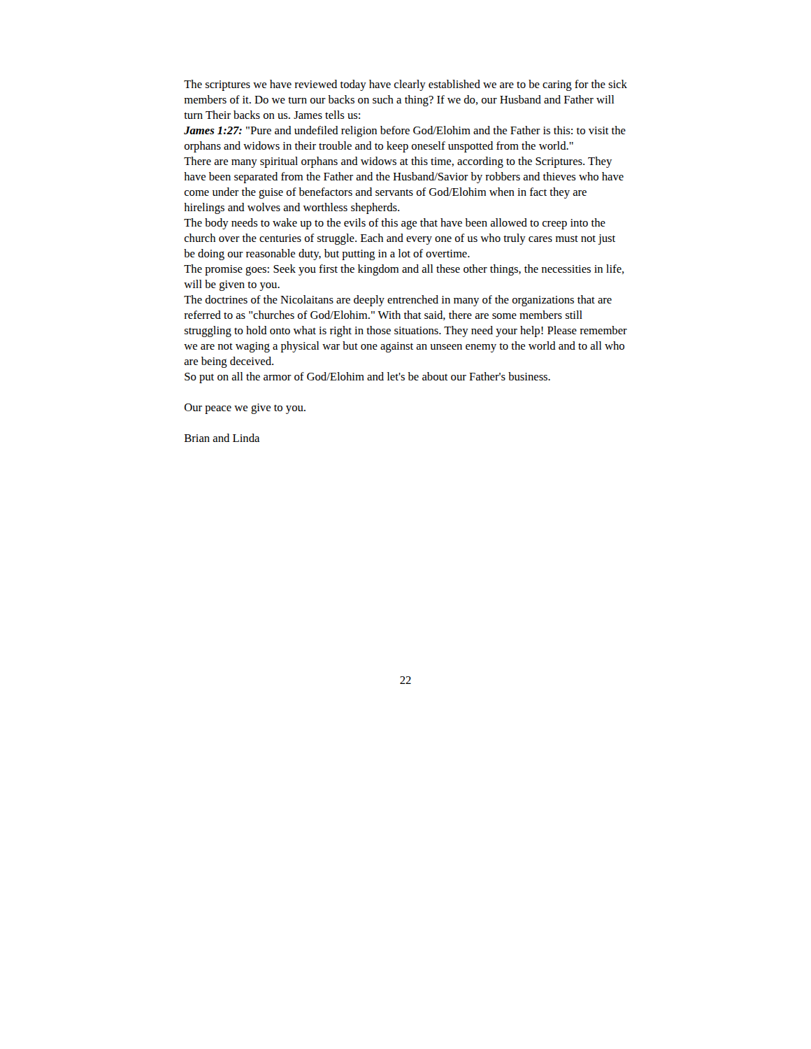The scriptures we have reviewed today have clearly established we are to be caring for the sick members of it. Do we turn our backs on such a thing? If we do, our Husband and Father will turn Their backs on us. James tells us:
James 1:27: "Pure and undefiled religion before God/Elohim and the Father is this: to visit the orphans and widows in their trouble and to keep oneself unspotted from the world."
There are many spiritual orphans and widows at this time, according to the Scriptures. They have been separated from the Father and the Husband/Savior by robbers and thieves who have come under the guise of benefactors and servants of God/Elohim when in fact they are hirelings and wolves and worthless shepherds.
The body needs to wake up to the evils of this age that have been allowed to creep into the church over the centuries of struggle. Each and every one of us who truly cares must not just be doing our reasonable duty, but putting in a lot of overtime.
The promise goes: Seek you first the kingdom and all these other things, the necessities in life, will be given to you.
The doctrines of the Nicolaitans are deeply entrenched in many of the organizations that are referred to as "churches of God/Elohim." With that said, there are some members still struggling to hold onto what is right in those situations. They need your help! Please remember we are not waging a physical war but one against an unseen enemy to the world and to all who are being deceived.
So put on all the armor of God/Elohim and let's be about our Father's business.
Our peace we give to you.
Brian and Linda
22